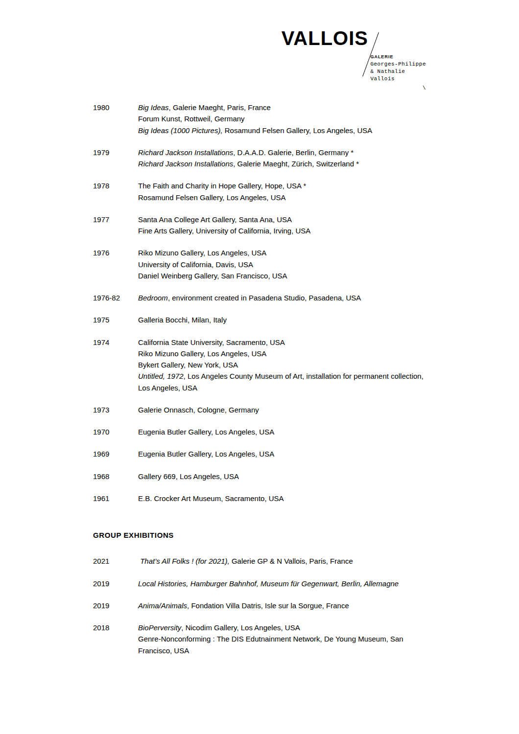VALLOIS
GALERIE Georges-Philippe
& Nathalie
Vallois \
1980
Big Ideas, Galerie Maeght, Paris, France
Forum Kunst, Rottweil, Germany
Big Ideas (1000 Pictures), Rosamund Felsen Gallery, Los Angeles, USA
1979
Richard Jackson Installations, D.A.A.D. Galerie, Berlin, Germany *
Richard Jackson Installations, Galerie Maeght, Zürich, Switzerland *
1978
The Faith and Charity in Hope Gallery, Hope, USA *
Rosamund Felsen Gallery, Los Angeles, USA
1977
Santa Ana College Art Gallery, Santa Ana, USA
Fine Arts Gallery, University of California, Irving, USA
1976
Riko Mizuno Gallery, Los Angeles, USA
University of California, Davis, USA
Daniel Weinberg Gallery, San Francisco, USA
1976-82
Bedroom, environment created in Pasadena Studio, Pasadena, USA
1975
Galleria Bocchi, Milan, Italy
1974
California State University, Sacramento, USA
Riko Mizuno Gallery, Los Angeles, USA
Bykert Gallery, New York, USA
Untitled, 1972, Los Angeles County Museum of Art, installation for permanent collection,
Los Angeles, USA
1973
Galerie Onnasch, Cologne, Germany
1970
Eugenia Butler Gallery, Los Angeles, USA
1969
Eugenia Butler Gallery, Los Angeles, USA
1968
Gallery 669, Los Angeles, USA
1961
E.B. Crocker Art Museum, Sacramento, USA
GROUP EXHIBITIONS
2021
That’s All Folks ! (for 2021), Galerie GP & N Vallois, Paris, France
2019
Local Histories, Hamburger Bahnhof, Museum für Gegenwart, Berlin, Allemagne
2019
Anima/Animals, Fondation Villa Datris, Isle sur la Sorgue, France
2018
BioPerversity, Nicodim Gallery, Los Angeles, USA
Genre-Nonconforming : The DIS Edutnainment Network, De Young Museum, San Francisco, USA